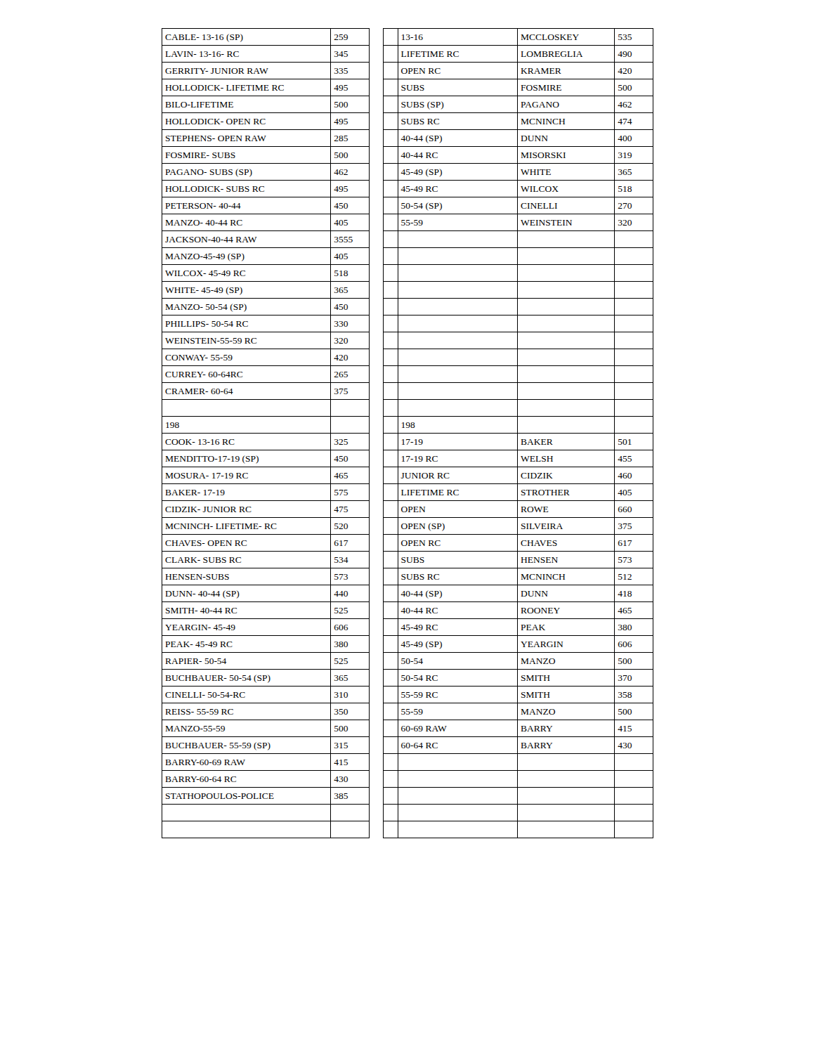| CABLE- 13-16 (SP) | 259 | | | 13-16 | MCCLOSKEY | 535 |
| LAVIN- 13-16- RC | 345 | | | LIFETIME RC | LOMBREGLIA | 490 |
| GERRITY- JUNIOR RAW | 335 | | | OPEN RC | KRAMER | 420 |
| HOLLODICK- LIFETIME RC | 495 | | | SUBS | FOSMIRE | 500 |
| BILO-LIFETIME | 500 | | | SUBS (SP) | PAGANO | 462 |
| HOLLODICK- OPEN RC | 495 | | | SUBS RC | MCNINCH | 474 |
| STEPHENS- OPEN RAW | 285 | | | 40-44 (SP) | DUNN | 400 |
| FOSMIRE- SUBS | 500 | | | 40-44 RC | MISORSKI | 319 |
| PAGANO- SUBS (SP) | 462 | | | 45-49 (SP) | WHITE | 365 |
| HOLLODICK- SUBS RC | 495 | | | 45-49 RC | WILCOX | 518 |
| PETERSON- 40-44 | 450 | | | 50-54 (SP) | CINELLI | 270 |
| MANZO- 40-44 RC | 405 | | | 55-59 | WEINSTEIN | 320 |
| JACKSON-40-44 RAW | 3555 | | | | | |
| MANZO-45-49 (SP) | 405 | | | | | |
| WILCOX- 45-49 RC | 518 | | | | | |
| WHITE- 45-49 (SP) | 365 | | | | | |
| MANZO- 50-54 (SP) | 450 | | | | | |
| PHILLIPS- 50-54 RC | 330 | | | | | |
| WEINSTEIN-55-59 RC | 320 | | | | | |
| CONWAY- 55-59 | 420 | | | | | |
| CURREY- 60-64RC | 265 | | | | | |
| CRAMER- 60-64 | 375 | | | | | |
| 198 | | | | 198 | | |
| COOK- 13-16 RC | 325 | | | 17-19 | BAKER | 501 |
| MENDITTO-17-19 (SP) | 450 | | | 17-19 RC | WELSH | 455 |
| MOSURA- 17-19 RC | 465 | | | JUNIOR RC | CIDZIK | 460 |
| BAKER- 17-19 | 575 | | | LIFETIME RC | STROTHER | 405 |
| CIDZIK- JUNIOR RC | 475 | | | OPEN | ROWE | 660 |
| MCNINCH- LIFETIME- RC | 520 | | | OPEN (SP) | SILVEIRA | 375 |
| CHAVES- OPEN RC | 617 | | | OPEN RC | CHAVES | 617 |
| CLARK- SUBS RC | 534 | | | SUBS | HENSEN | 573 |
| HENSEN-SUBS | 573 | | | SUBS RC | MCNINCH | 512 |
| DUNN- 40-44 (SP) | 440 | | | 40-44 (SP) | DUNN | 418 |
| SMITH- 40-44 RC | 525 | | | 40-44 RC | ROONEY | 465 |
| YEARGIN- 45-49 | 606 | | | 45-49 RC | PEAK | 380 |
| PEAK- 45-49 RC | 380 | | | 45-49 (SP) | YEARGIN | 606 |
| RAPIER- 50-54 | 525 | | | 50-54 | MANZO | 500 |
| BUCHBAUER- 50-54 (SP) | 365 | | | 50-54 RC | SMITH | 370 |
| CINELLI- 50-54-RC | 310 | | | 55-59 RC | SMITH | 358 |
| REISS- 55-59 RC | 350 | | | 55-59 | MANZO | 500 |
| MANZO-55-59 | 500 | | | 60-69 RAW | BARRY | 415 |
| BUCHBAUER- 55-59 (SP) | 315 | | | 60-64 RC | BARRY | 430 |
| BARRY-60-69 RAW | 415 | | | | | |
| BARRY-60-64 RC | 430 | | | | | |
| STATHOPOULOS-POLICE | 385 | | | | | |